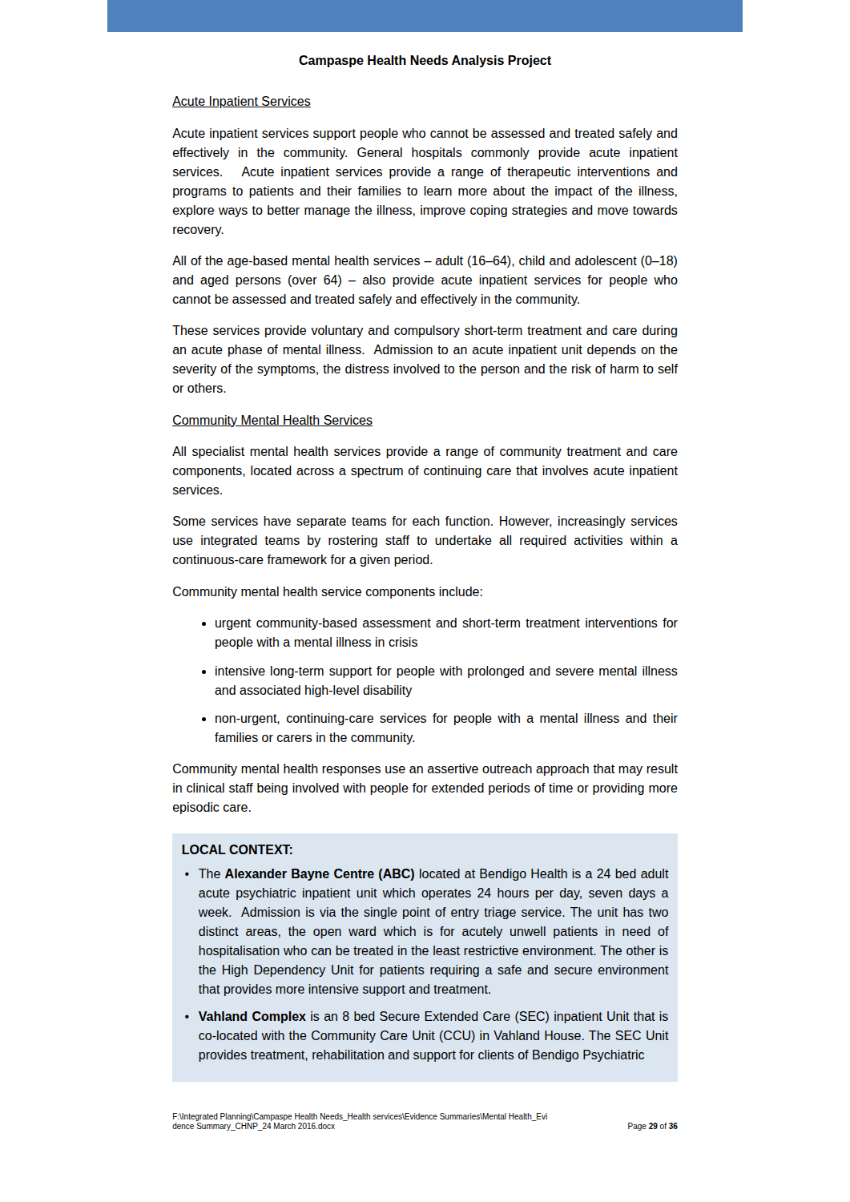Campaspe Health Needs Analysis Project
Acute Inpatient Services
Acute inpatient services support people who cannot be assessed and treated safely and effectively in the community. General hospitals commonly provide acute inpatient services. Acute inpatient services provide a range of therapeutic interventions and programs to patients and their families to learn more about the impact of the illness, explore ways to better manage the illness, improve coping strategies and move towards recovery.
All of the age-based mental health services – adult (16–64), child and adolescent (0–18) and aged persons (over 64) – also provide acute inpatient services for people who cannot be assessed and treated safely and effectively in the community.
These services provide voluntary and compulsory short-term treatment and care during an acute phase of mental illness. Admission to an acute inpatient unit depends on the severity of the symptoms, the distress involved to the person and the risk of harm to self or others.
Community Mental Health Services
All specialist mental health services provide a range of community treatment and care components, located across a spectrum of continuing care that involves acute inpatient services.
Some services have separate teams for each function. However, increasingly services use integrated teams by rostering staff to undertake all required activities within a continuous-care framework for a given period.
Community mental health service components include:
urgent community-based assessment and short-term treatment interventions for people with a mental illness in crisis
intensive long-term support for people with prolonged and severe mental illness and associated high-level disability
non-urgent, continuing-care services for people with a mental illness and their families or carers in the community.
Community mental health responses use an assertive outreach approach that may result in clinical staff being involved with people for extended periods of time or providing more episodic care.
LOCAL CONTEXT:
The Alexander Bayne Centre (ABC) located at Bendigo Health is a 24 bed adult acute psychiatric inpatient unit which operates 24 hours per day, seven days a week. Admission is via the single point of entry triage service. The unit has two distinct areas, the open ward which is for acutely unwell patients in need of hospitalisation who can be treated in the least restrictive environment. The other is the High Dependency Unit for patients requiring a safe and secure environment that provides more intensive support and treatment.
Vahland Complex is an 8 bed Secure Extended Care (SEC) inpatient Unit that is co-located with the Community Care Unit (CCU) in Vahland House. The SEC Unit provides treatment, rehabilitation and support for clients of Bendigo Psychiatric
F:\Integrated Planning\Campaspe Health Needs_Health services\Evidence Summaries\Mental Health_Evidence Summary_CHNP_24 March 2016.docx
Page 29 of 36